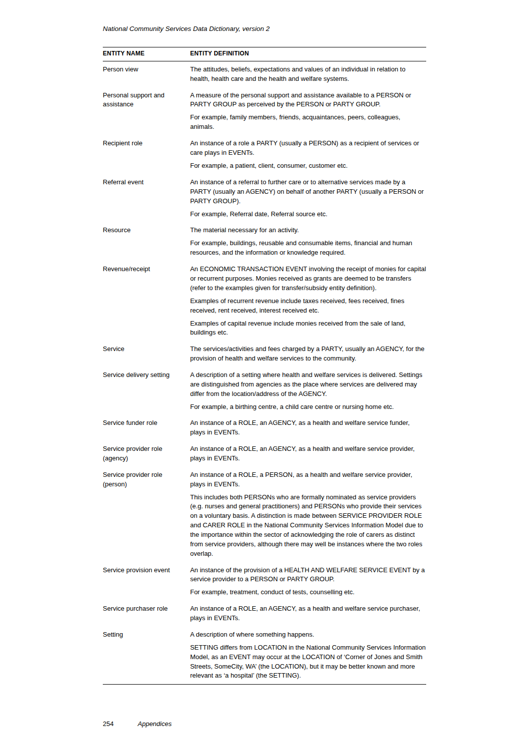National Community Services Data Dictionary, version 2
| ENTITY NAME | ENTITY DEFINITION |
| --- | --- |
| Person view | The attitudes, beliefs, expectations and values of an individual in relation to health, health care and the health and welfare systems. |
| Personal support and assistance | A measure of the personal support and assistance available to a PERSON or PARTY GROUP as perceived by the PERSON or PARTY GROUP. For example, family members, friends, acquaintances, peers, colleagues, animals. |
| Recipient role | An instance of a role a PARTY (usually a PERSON) as a recipient of services or care plays in EVENTs. For example, a patient, client, consumer, customer etc. |
| Referral event | An instance of a referral to further care or to alternative services made by a PARTY (usually an AGENCY) on behalf of another PARTY (usually a PERSON or PARTY GROUP). For example, Referral date, Referral source etc. |
| Resource | The material necessary for an activity. For example, buildings, reusable and consumable items, financial and human resources, and the information or knowledge required. |
| Revenue/receipt | An ECONOMIC TRANSACTION EVENT involving the receipt of monies for capital or recurrent purposes. Monies received as grants are deemed to be transfers (refer to the examples given for transfer/subsidy entity definition). Examples of recurrent revenue include taxes received, fees received, fines received, rent received, interest received etc. Examples of capital revenue include monies received from the sale of land, buildings etc. |
| Service | The services/activities and fees charged by a PARTY, usually an AGENCY, for the provision of health and welfare services to the community. |
| Service delivery setting | A description of a setting where health and welfare services is delivered. Settings are distinguished from agencies as the place where services are delivered may differ from the location/address of the AGENCY. For example, a birthing centre, a child care centre or nursing home etc. |
| Service funder role | An instance of a ROLE, an AGENCY, as a health and welfare service funder, plays in EVENTs. |
| Service provider role (agency) | An instance of a ROLE, an AGENCY, as a health and welfare service provider, plays in EVENTs. |
| Service provider role (person) | An instance of a ROLE, a PERSON, as a health and welfare service provider, plays in EVENTs. This includes both PERSONs who are formally nominated as service providers (e.g. nurses and general practitioners) and PERSONs who provide their services on a voluntary basis. A distinction is made between SERVICE PROVIDER ROLE and CARER ROLE in the National Community Services Information Model due to the importance within the sector of acknowledging the role of carers as distinct from service providers, although there may well be instances where the two roles overlap. |
| Service provision event | An instance of the provision of a HEALTH AND WELFARE SERVICE EVENT by a service provider to a PERSON or PARTY GROUP. For example, treatment, conduct of tests, counselling etc. |
| Service purchaser role | An instance of a ROLE, an AGENCY, as a health and welfare service purchaser, plays in EVENTs. |
| Setting | A description of where something happens. SETTING differs from LOCATION in the National Community Services Information Model, as an EVENT may occur at the LOCATION of ‘Corner of Jones and Smith Streets, SomeCity, WA’ (the LOCATION), but it may be better known and more relevant as ‘a hospital’ (the SETTING). |
254 Appendices